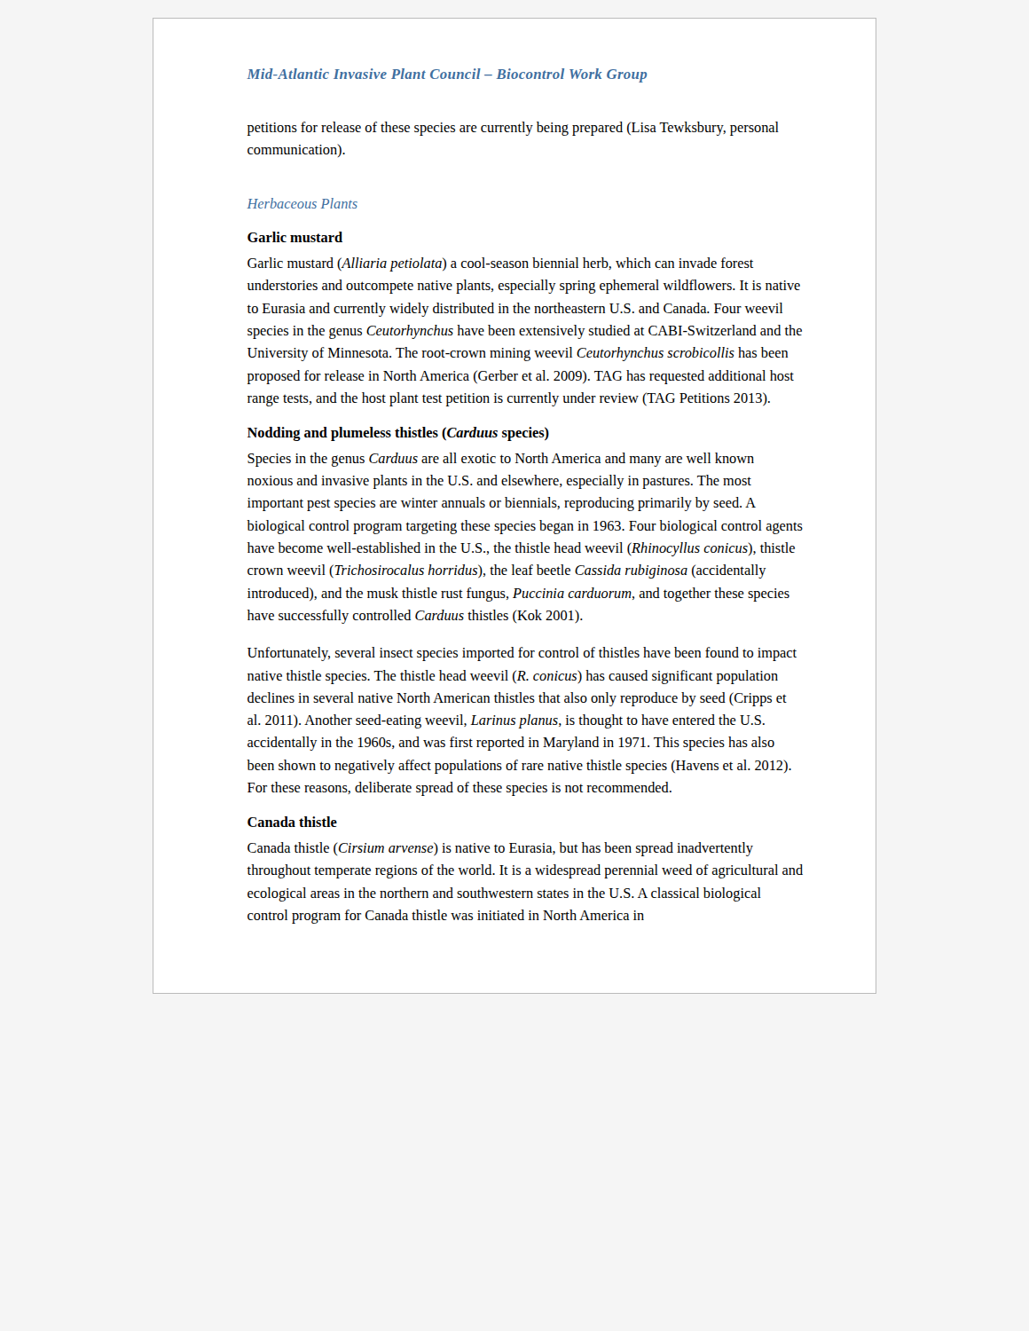Mid-Atlantic Invasive Plant Council – Biocontrol Work Group
petitions for release of these species are currently being prepared (Lisa Tewksbury, personal communication).
Herbaceous Plants
Garlic mustard
Garlic mustard (Alliaria petiolata) a cool-season biennial herb, which can invade forest understories and outcompete native plants, especially spring ephemeral wildflowers. It is native to Eurasia and currently widely distributed in the northeastern U.S. and Canada. Four weevil species in the genus Ceutorhynchus have been extensively studied at CABI-Switzerland and the University of Minnesota. The root-crown mining weevil Ceutorhynchus scrobicollis has been proposed for release in North America (Gerber et al. 2009). TAG has requested additional host range tests, and the host plant test petition is currently under review (TAG Petitions 2013).
Nodding and plumeless thistles (Carduus species)
Species in the genus Carduus are all exotic to North America and many are well known noxious and invasive plants in the U.S. and elsewhere, especially in pastures. The most important pest species are winter annuals or biennials, reproducing primarily by seed. A biological control program targeting these species began in 1963. Four biological control agents have become well-established in the U.S., the thistle head weevil (Rhinocyllus conicus), thistle crown weevil (Trichosirocalus horridus), the leaf beetle Cassida rubiginosa (accidentally introduced), and the musk thistle rust fungus, Puccinia carduorum, and together these species have successfully controlled Carduus thistles (Kok 2001).
Unfortunately, several insect species imported for control of thistles have been found to impact native thistle species. The thistle head weevil (R. conicus) has caused significant population declines in several native North American thistles that also only reproduce by seed (Cripps et al. 2011). Another seed-eating weevil, Larinus planus, is thought to have entered the U.S. accidentally in the 1960s, and was first reported in Maryland in 1971. This species has also been shown to negatively affect populations of rare native thistle species (Havens et al. 2012). For these reasons, deliberate spread of these species is not recommended.
Canada thistle
Canada thistle (Cirsium arvense) is native to Eurasia, but has been spread inadvertently throughout temperate regions of the world. It is a widespread perennial weed of agricultural and ecological areas in the northern and southwestern states in the U.S. A classical biological control program for Canada thistle was initiated in North America in